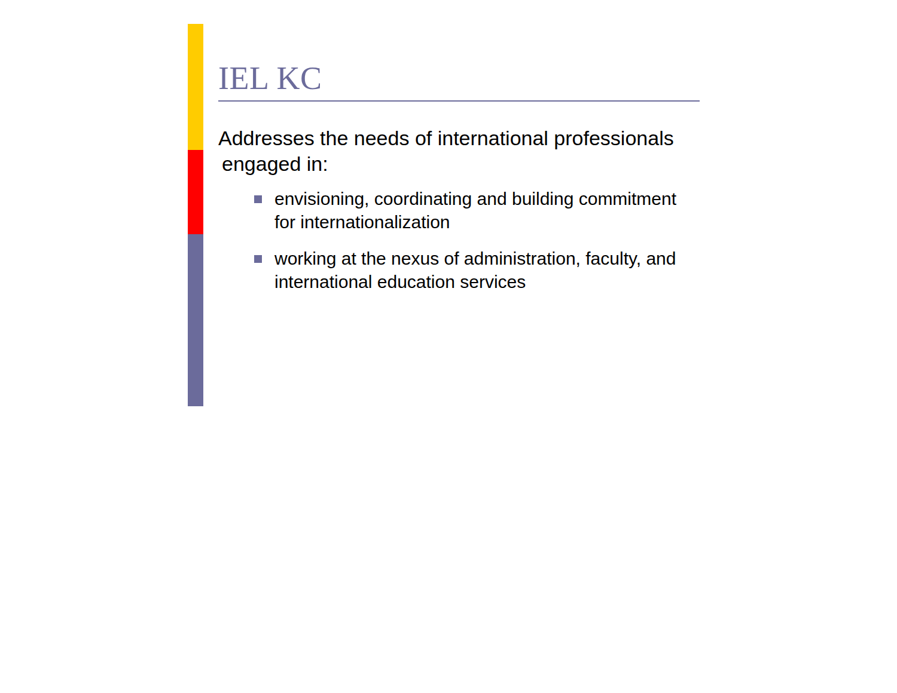IEL KC
Addresses the needs of international professionals engaged in:
envisioning, coordinating and building commitment for internationalization
working at the nexus of administration, faculty, and international education services